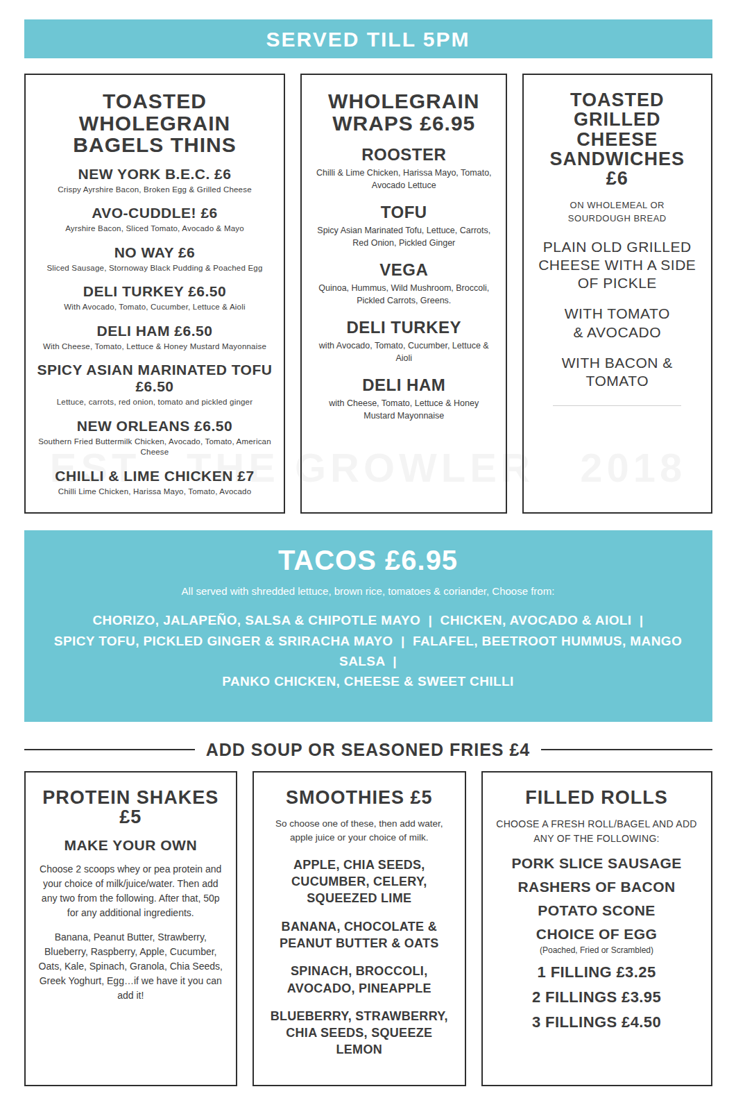EST THE GROWLER 2018
IN BEER WE TRUST
Served Till 5pm
Toasted Wholegrain
Bagels Thins
New York B.E.C. £6
Crispy Ayrshire Bacon, Broken Egg & Grilled Cheese
Avo-Cuddle! £6
Ayrshire Bacon, Sliced Tomato, Avocado & Mayo
No Way £6
Sliced Sausage, Stornoway Black Pudding & Poached Egg
Deli Turkey £6.50
With Avocado, Tomato, Cucumber, Lettuce & Aioli
Deli Ham £6.50
With Cheese, Tomato, Lettuce & Honey Mustard Mayonnaise
Spicy Asian Marinated Tofu £6.50
Lettuce, carrots, red onion, tomato and pickled ginger
New Orleans £6.50
Southern Fried Buttermilk Chicken, Avocado, Tomato, American Cheese
Chilli & Lime Chicken £7
Chilli Lime Chicken, Harissa Mayo, Tomato, Avocado
Wholegrain
Wraps £6.95
Rooster
Chilli & Lime Chicken, Harissa Mayo, Tomato, Avocado Lettuce
Tofu
Spicy Asian Marinated Tofu, Lettuce, Carrots, Red Onion, Pickled Ginger
Vega
Quinoa, Hummus, Wild Mushroom, Broccoli, Pickled Carrots, Greens.
Deli Turkey
with Avocado, Tomato, Cucumber, Lettuce & Aioli
Deli Ham
with Cheese, Tomato, Lettuce & Honey Mustard Mayonnaise
Toasted
Grilled
Cheese
Sandwiches
£6
On Wholemeal or
Sourdough Bread
Plain Old Grilled
Cheese With A Side
Of Pickle
With Tomato
& Avocado
With Bacon & Tomato
Tacos £6.95
All served with shredded lettuce, brown rice, tomatoes & coriander, Choose from:
Chorizo, Jalapeño, Salsa & Chipotle Mayo | Chicken, Avocado & Aioli |
Spicy Tofu, Pickled Ginger & Sriracha Mayo | Falafel, Beetroot Hummus, Mango Salsa |
Panko Chicken, Cheese & Sweet Chilli
Add Soup or Seasoned Fries £4
Protein Shakes £5
Make Your Own
Choose 2 scoops whey or pea protein and your choice of milk/juice/water. Then add any two from the following. After that, 50p for any additional ingredients.
Banana, Peanut Butter, Strawberry, Blueberry, Raspberry, Apple, Cucumber, Oats, Kale, Spinach, Granola, Chia Seeds, Greek Yoghurt, Egg…if we have it you can add it!
Smoothies £5
So choose one of these, then add water, apple juice or your choice of milk.
Apple, Chia Seeds, Cucumber, Celery, Squeezed Lime
Banana, Chocolate & Peanut Butter & Oats
Spinach, Broccoli, Avocado, Pineapple
Blueberry, Strawberry, Chia Seeds, Squeeze Lemon
Filled Rolls
Choose a fresh roll/bagel and add any of the following:
Pork Slice Sausage
Rashers of Bacon
Potato Scone
Choice of Egg
(Poached, Fried or Scrambled)
1 Filling £3.25
2 Fillings £3.95
3 Fillings £4.50